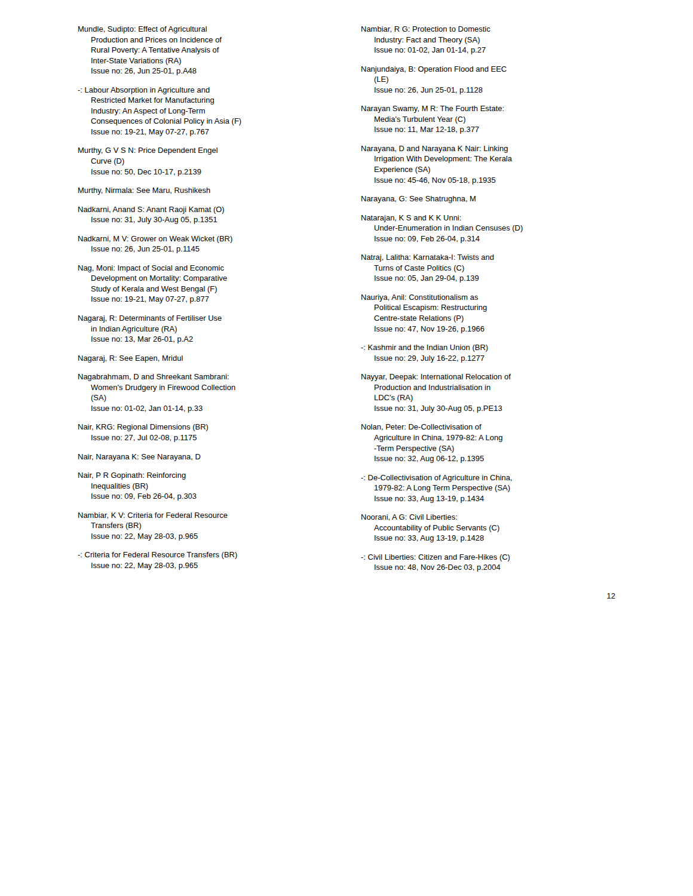Mundle, Sudipto: Effect of AgriculturalProduction and Prices on Incidence of Rural Poverty: A Tentative Analysis of Inter-State Variations (RA) Issue no: 26, Jun 25-01, p.A48
-: Labour Absorption in Agriculture andRestricted Market for Manufacturing Industry: An Aspect of Long-Term Consequences of Colonial Policy in Asia (F) Issue no: 19-21, May 07-27, p.767
Murthy, G V S N: Price Dependent EngelCurve (D) Issue no: 50, Dec 10-17, p.2139
Murthy, Nirmala: See Maru, Rushikesh
Nadkarni, Anand S: Anant Raoji Kamat (O)Issue no: 31, July 30-Aug 05, p.1351
Nadkarni, M V: Grower on Weak Wicket (BR)Issue no: 26, Jun 25-01, p.1145
Nag, Moni: Impact of Social and EconomicDevelopment on Mortality: Comparative Study of Kerala and West Bengal (F) Issue no: 19-21, May 07-27, p.877
Nagaraj, R: Determinants of Fertiliser Usein Indian Agriculture (RA) Issue no: 13, Mar 26-01, p.A2
Nagaraj, R: See Eapen, Mridul
Nagabrahmam, D and Shreekant Sambrani:Women's Drudgery in Firewood Collection(SA) Issue no: 01-02, Jan 01-14, p.33
Nair, KRG: Regional Dimensions (BR)Issue no: 27, Jul 02-08, p.1175
Nair, Narayana K: See Narayana, D
Nair, P R Gopinath: ReinforcingInequalities (BR) Issue no: 09, Feb 26-04, p.303
Nambiar, K V: Criteria for Federal ResourceTransfers (BR) Issue no: 22, May 28-03, p.965
-: Criteria for Federal Resource Transfers (BR)Issue no: 22, May 28-03, p.965
Nambiar, R G: Protection to DomesticIndustry: Fact and Theory (SA) Issue no: 01-02, Jan 01-14, p.27
Nanjundaiya, B: Operation Flood and EEC(LE) Issue no: 26, Jun 25-01, p.1128
Narayan Swamy, M R: The Fourth Estate:Media's Turbulent Year (C) Issue no: 11, Mar 12-18, p.377
Narayana, D and Narayana K Nair: LinkingIrrigation With Development: The Kerala Experience (SA) Issue no: 45-46, Nov 05-18, p.1935
Narayana, G: See Shatrughna, M
Natarajan, K S and K K Unni:Under-Enumeration in Indian Censuses (D) Issue no: 09, Feb 26-04, p.314
Natraj, Lalitha: Karnataka-I: Twists andTurns of Caste Politics (C) Issue no: 05, Jan 29-04, p.139
Nauriya, Anil: Constitutionalism asPolitical Escapism: Restructuring Centre-state Relations (P) Issue no: 47, Nov 19-26, p.1966
-: Kashmir and the Indian Union (BR)Issue no: 29, July 16-22, p.1277
Nayyar, Deepak: International Relocation ofProduction and Industrialisation in LDC's (RA) Issue no: 31, July 30-Aug 05, p.PE13
Nolan, Peter: De-Collectivisation ofAgriculture in China, 1979-82: A Long-Term Perspective (SA) Issue no: 32, Aug 06-12, p.1395
-: De-Collectivisation of Agriculture in China,1979-82: A Long Term Perspective (SA) Issue no: 33, Aug 13-19, p.1434
Noorani, A G: Civil Liberties:Accountability of Public Servants (C) Issue no: 33, Aug 13-19, p.1428
-: Civil Liberties: Citizen and Fare-Hikes (C)Issue no: 48, Nov 26-Dec 03, p.2004
12